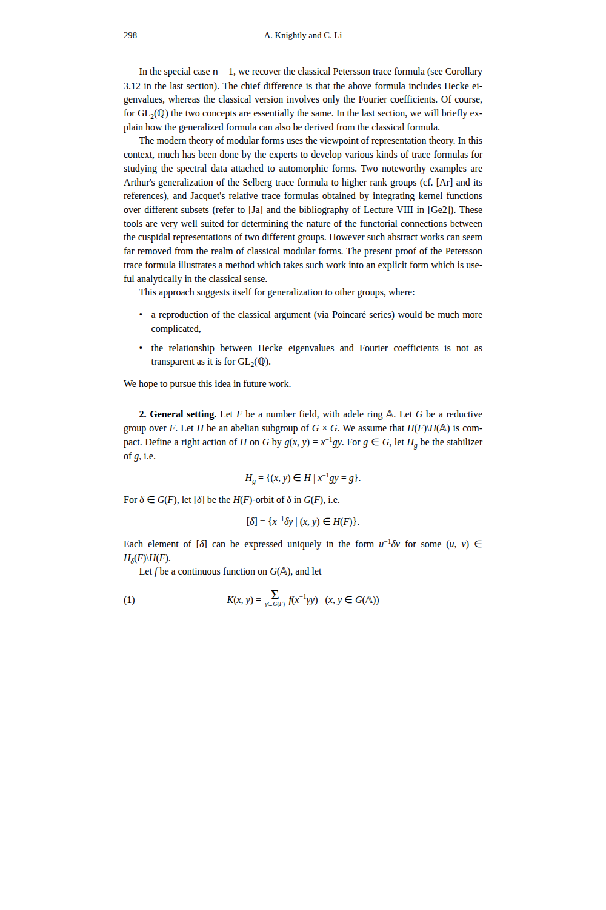298 A. Knightly and C. Li
In the special case n = 1, we recover the classical Petersson trace formula (see Corollary 3.12 in the last section). The chief difference is that the above formula includes Hecke eigenvalues, whereas the classical version involves only the Fourier coefficients. Of course, for GL2(ℚ) the two concepts are essentially the same. In the last section, we will briefly explain how the generalized formula can also be derived from the classical formula.
The modern theory of modular forms uses the viewpoint of representation theory. In this context, much has been done by the experts to develop various kinds of trace formulas for studying the spectral data attached to automorphic forms. Two noteworthy examples are Arthur's generalization of the Selberg trace formula to higher rank groups (cf. [Ar] and its references), and Jacquet's relative trace formulas obtained by integrating kernel functions over different subsets (refer to [Ja] and the bibliography of Lecture VIII in [Ge2]). These tools are very well suited for determining the nature of the functorial connections between the cuspidal representations of two different groups. However such abstract works can seem far removed from the realm of classical modular forms. The present proof of the Petersson trace formula illustrates a method which takes such work into an explicit form which is useful analytically in the classical sense.
This approach suggests itself for generalization to other groups, where:
a reproduction of the classical argument (via Poincaré series) would be much more complicated,
the relationship between Hecke eigenvalues and Fourier coefficients is not as transparent as it is for GL2(ℚ).
We hope to pursue this idea in future work.
2. General setting. Let F be a number field, with adele ring 𝔸. Let G be a reductive group over F. Let H be an abelian subgroup of G × G. We assume that H(F)\H(𝔸) is compact. Define a right action of H on G by g(x, y) = x−1gy. For g ∈ G, let Hg be the stabilizer of g, i.e.
Hg = {(x, y) ∈ H | x−1gy = g}.
For δ ∈ G(F), let [δ] be the H(F)-orbit of δ in G(F), i.e.
[δ] = {x−1δy | (x, y) ∈ H(F)}.
Each element of [δ] can be expressed uniquely in the form u−1δv for some (u, v) ∈ Hδ(F)\H(F).
Let f be a continuous function on G(𝔸), and let
(1) K(x, y) = Σγ∈G(F) f(x−1γy) (x, y ∈ G(𝔸))